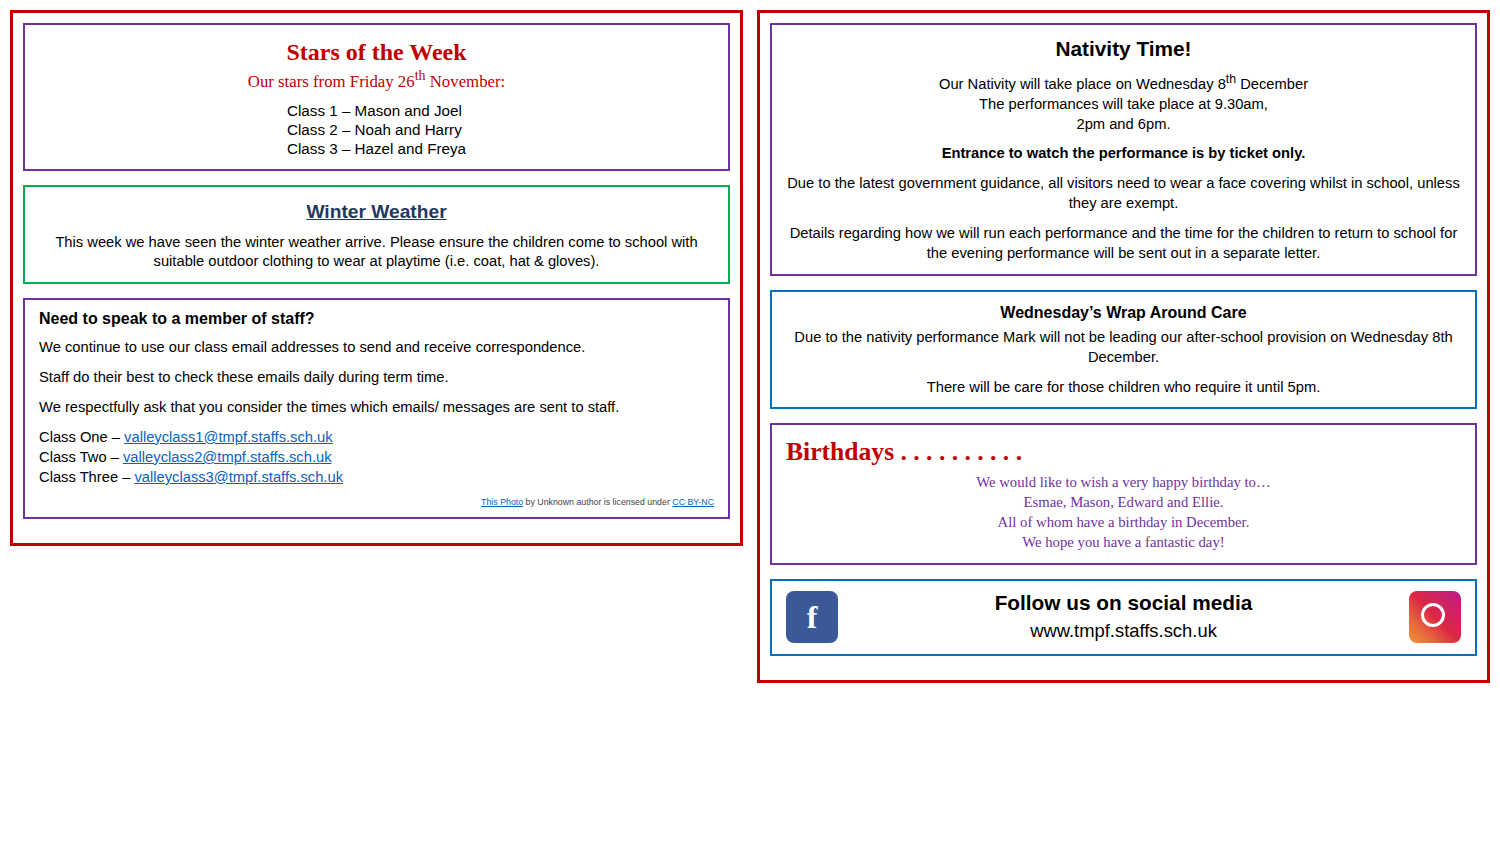Stars of the Week
Our stars from Friday 26th November:
Class 1 – Mason and Joel
Class 2 – Noah and Harry
Class 3 – Hazel and Freya
Winter Weather
This week we have seen the winter weather arrive. Please ensure the children come to school with suitable outdoor clothing to wear at playtime (i.e. coat, hat & gloves).
Need to speak to a member of staff?
We continue to use our class email addresses to send and receive correspondence.
Staff do their best to check these emails daily during term time.
We respectfully ask that you consider the times which emails/ messages are sent to staff.
Class One – valleyclass1@tmpf.staffs.sch.uk
Class Two – valleyclass2@tmpf.staffs.sch.uk
Class Three – valleyclass3@tmpf.staffs.sch.uk
This Photo by Unknown author is licensed under CC BY-NC
Nativity Time!
Our Nativity will take place on Wednesday 8th December
The performances will take place at 9.30am,
2pm and 6pm.
Entrance to watch the performance is by ticket only.
Due to the latest government guidance, all visitors need to wear a face covering whilst in school, unless they are exempt.
Details regarding how we will run each performance and the time for the children to return to school for the evening performance will be sent out in a separate letter.
Wednesday’s Wrap Around Care
Due to the nativity performance Mark will not be leading our after-school provision on Wednesday 8th December.
There will be care for those children who require it until 5pm.
Birthdays . . . . . . . . . .
We would like to wish a very happy birthday to…
Esmae, Mason, Edward and Ellie.
All of whom have a birthday in December.
We hope you have a fantastic day!
f
Follow us on social media
www.tmpf.staffs.sch.uk